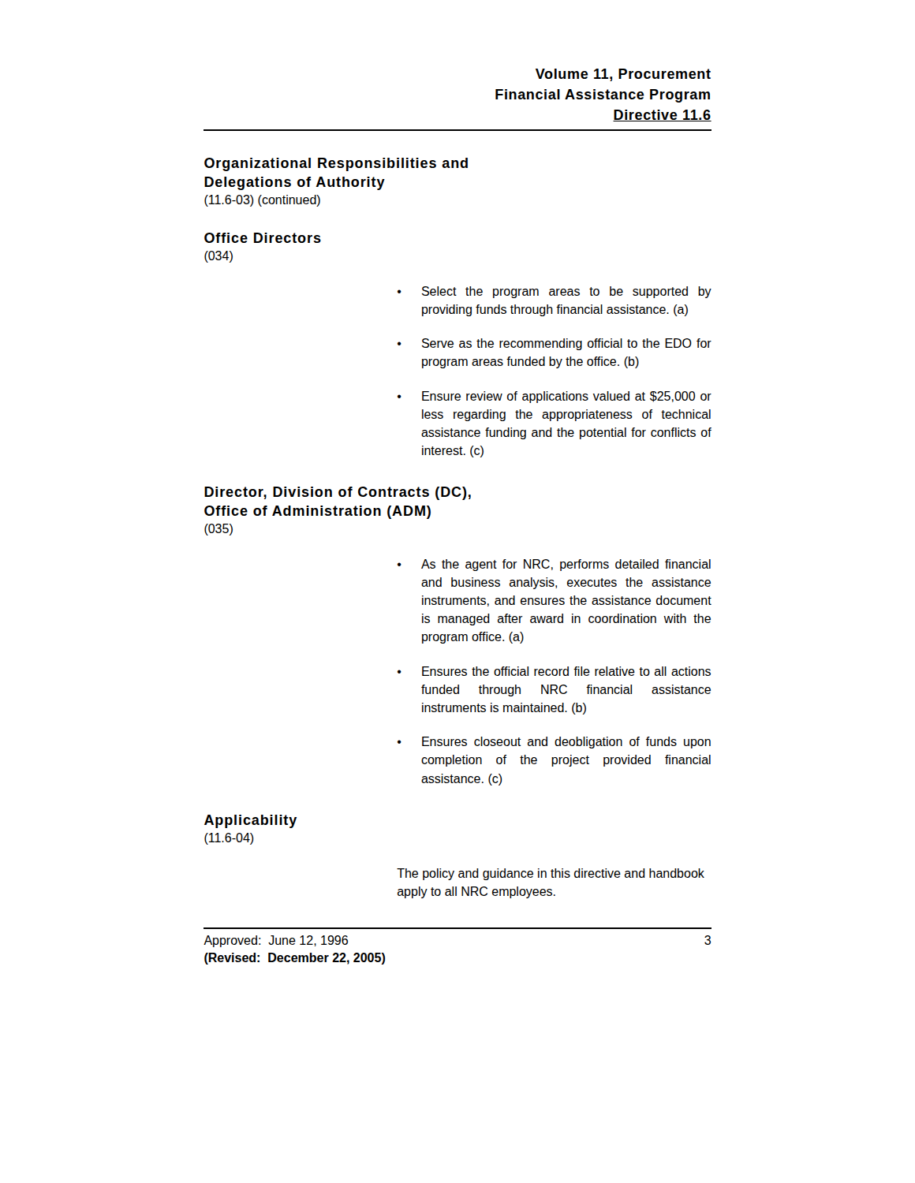Volume 11, Procurement
Financial Assistance Program
Directive 11.6
Organizational Responsibilities and
Delegations of Authority
(11.6-03) (continued)
Office Directors
(034)
Select the program areas to be supported by providing funds through financial assistance. (a)
Serve as the recommending official to the EDO for program areas funded by the office. (b)
Ensure review of applications valued at $25,000 or less regarding the appropriateness of technical assistance funding and the potential for conflicts of interest. (c)
Director, Division of Contracts (DC),
Office of Administration (ADM)
(035)
As the agent for NRC, performs detailed financial and business analysis, executes the assistance instruments, and ensures the assistance document is managed after award in coordination with the program office. (a)
Ensures the official record file relative to all actions funded through NRC financial assistance instruments is maintained. (b)
Ensures closeout and deobligation of funds upon completion of the project provided financial assistance. (c)
Applicability
(11.6-04)
The policy and guidance in this directive and handbook apply to all NRC employees.
Approved: June 12, 1996
(Revised: December 22, 2005)
3